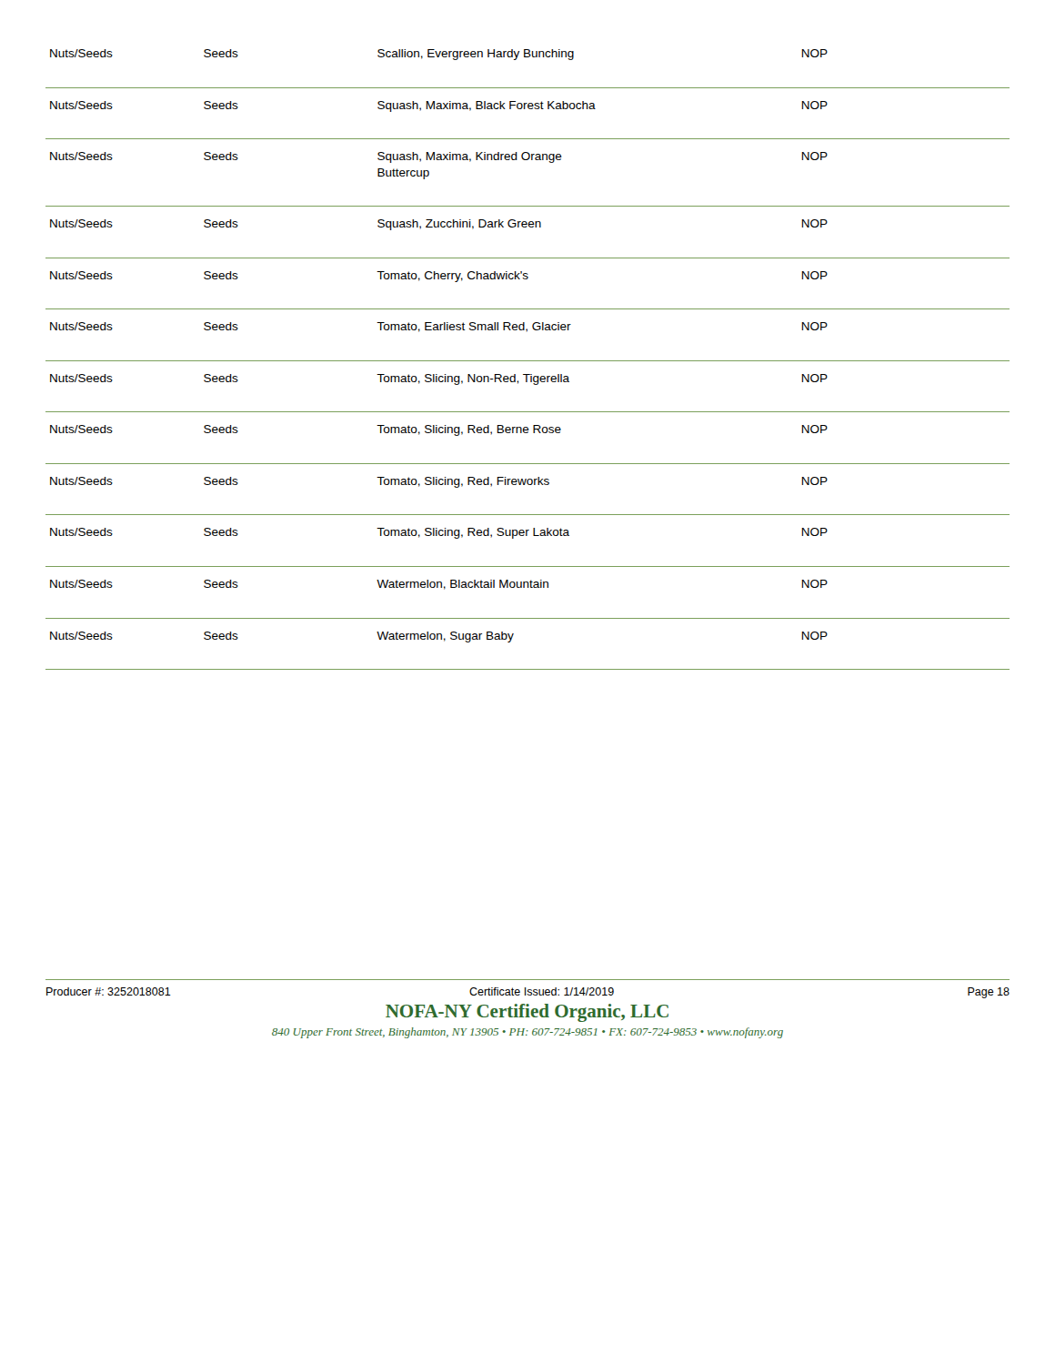| Nuts/Seeds | Seeds | Scallion, Evergreen Hardy Bunching | NOP |
| Nuts/Seeds | Seeds | Squash, Maxima, Black Forest Kabocha | NOP |
| Nuts/Seeds | Seeds | Squash, Maxima, Kindred Orange Buttercup | NOP |
| Nuts/Seeds | Seeds | Squash, Zucchini, Dark Green | NOP |
| Nuts/Seeds | Seeds | Tomato, Cherry, Chadwick's | NOP |
| Nuts/Seeds | Seeds | Tomato, Earliest Small Red, Glacier | NOP |
| Nuts/Seeds | Seeds | Tomato, Slicing, Non-Red, Tigerella | NOP |
| Nuts/Seeds | Seeds | Tomato, Slicing, Red, Berne Rose | NOP |
| Nuts/Seeds | Seeds | Tomato, Slicing, Red, Fireworks | NOP |
| Nuts/Seeds | Seeds | Tomato, Slicing, Red, Super Lakota | NOP |
| Nuts/Seeds | Seeds | Watermelon, Blacktail Mountain | NOP |
| Nuts/Seeds | Seeds | Watermelon, Sugar Baby | NOP |
Producer #: 3252018081 Certificate Issued: 1/14/2019 Page 18
NOFA-NY Certified Organic, LLC
840 Upper Front Street, Binghamton, NY 13905 • PH: 607-724-9851 • FX: 607-724-9853 • www.nofany.org